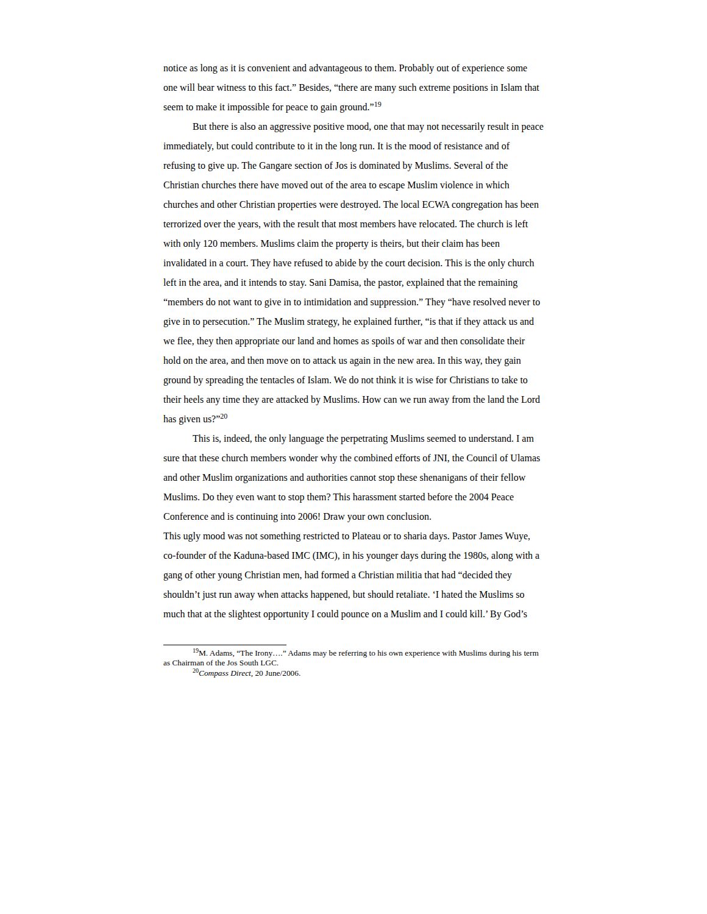notice as long as it is convenient and advantageous to them. Probably out of experience some one will bear witness to this fact.” Besides, “there are many such extreme positions in Islam that seem to make it impossible for peace to gain ground.”19
But there is also an aggressive positive mood, one that may not necessarily result in peace immediately, but could contribute to it in the long run. It is the mood of resistance and of refusing to give up. The Gangare section of Jos is dominated by Muslims. Several of the Christian churches there have moved out of the area to escape Muslim violence in which churches and other Christian properties were destroyed. The local ECWA congregation has been terrorized over the years, with the result that most members have relocated. The church is left with only 120 members. Muslims claim the property is theirs, but their claim has been invalidated in a court. They have refused to abide by the court decision. This is the only church left in the area, and it intends to stay. Sani Damisa, the pastor, explained that the remaining “members do not want to give in to intimidation and suppression.” They “have resolved never to give in to persecution.” The Muslim strategy, he explained further, “is that if they attack us and we flee, they then appropriate our land and homes as spoils of war and then consolidate their hold on the area, and then move on to attack us again in the new area. In this way, they gain ground by spreading the tentacles of Islam. We do not think it is wise for Christians to take to their heels any time they are attacked by Muslims. How can we run away from the land the Lord has given us?”20
This is, indeed, the only language the perpetrating Muslims seemed to understand. I am sure that these church members wonder why the combined efforts of JNI, the Council of Ulamas and other Muslim organizations and authorities cannot stop these shenanigans of their fellow Muslims. Do they even want to stop them? This harassment started before the 2004 Peace Conference and is continuing into 2006! Draw your own conclusion.
This ugly mood was not something restricted to Plateau or to sharia days. Pastor James Wuye, co-founder of the Kaduna-based IMC (IMC), in his younger days during the 1980s, along with a gang of other young Christian men, had formed a Christian militia that had “decided they shouldn’t just run away when attacks happened, but should retaliate. ‘I hated the Muslims so much that at the slightest opportunity I could pounce on a Muslim and I could kill.’ By God’s
19M. Adams, “The Irony….” Adams may be referring to his own experience with Muslims during his term as Chairman of the Jos South LGC.
20Compass Direct, 20 June/2006.